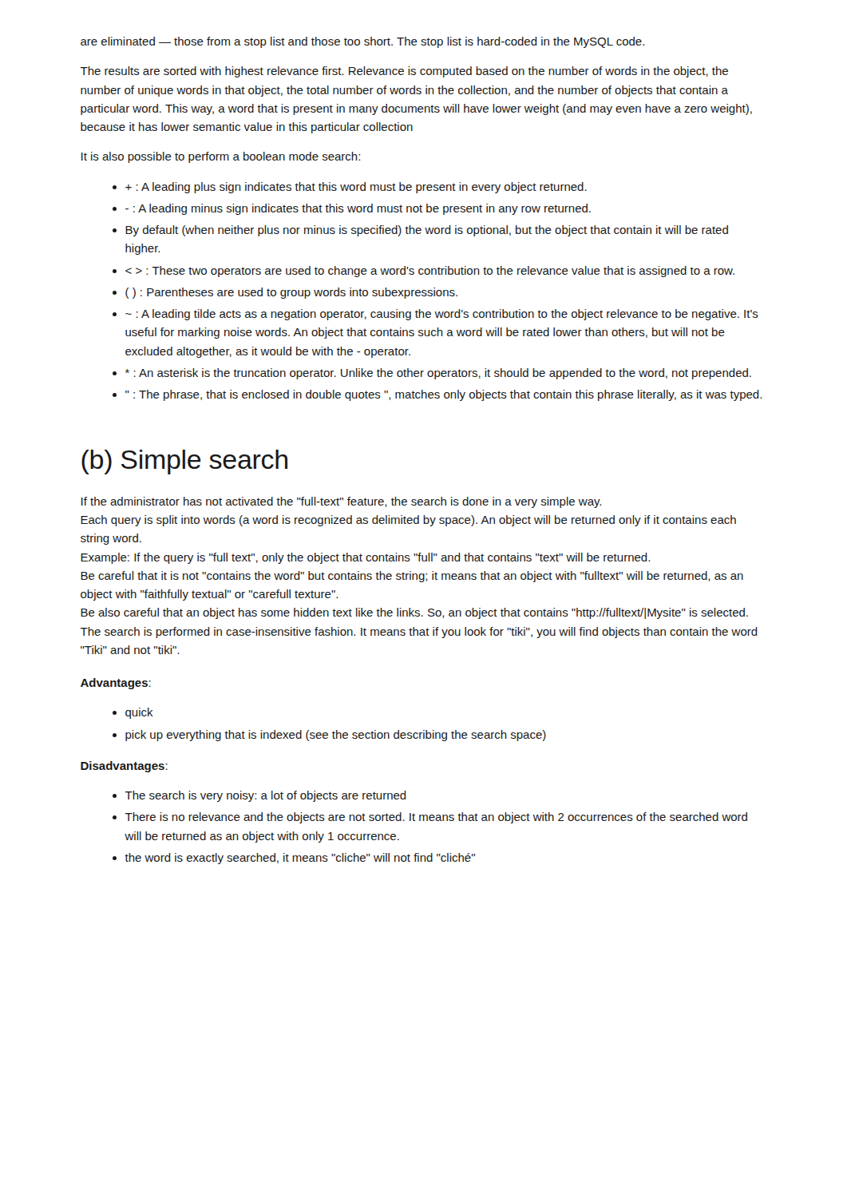are eliminated — those from a stop list and those too short. The stop list is hard-coded in the MySQL code.
The results are sorted with highest relevance first. Relevance is computed based on the number of words in the object, the number of unique words in that object, the total number of words in the collection, and the number of objects that contain a particular word. This way, a word that is present in many documents will have lower weight (and may even have a zero weight), because it has lower semantic value in this particular collection
It is also possible to perform a boolean mode search:
+ : A leading plus sign indicates that this word must be present in every object returned.
- : A leading minus sign indicates that this word must not be present in any row returned.
By default (when neither plus nor minus is specified) the word is optional, but the object that contain it will be rated higher.
< > : These two operators are used to change a word's contribution to the relevance value that is assigned to a row.
( ) : Parentheses are used to group words into subexpressions.
~ : A leading tilde acts as a negation operator, causing the word's contribution to the object relevance to be negative. It's useful for marking noise words. An object that contains such a word will be rated lower than others, but will not be excluded altogether, as it would be with the - operator.
* : An asterisk is the truncation operator. Unlike the other operators, it should be appended to the word, not prepended.
" : The phrase, that is enclosed in double quotes ", matches only objects that contain this phrase literally, as it was typed.
(b) Simple search
If the administrator has not activated the "full-text" feature, the search is done in a very simple way.
Each query is split into words (a word is recognized as delimited by space). An object will be returned only if it contains each string word.
Example: If the query is "full text", only the object that contains "full" and that contains "text" will be returned.
Be careful that it is not "contains the word" but contains the string; it means that an object with "fulltext" will be returned, as an object with "faithfully textual" or "carefull texture".
Be also careful that an object has some hidden text like the links. So, an object that contains "http://fulltext/|Mysite" is selected.
The search is performed in case-insensitive fashion. It means that if you look for "tiki", you will find objects than contain the word "Tiki" and not "tiki".
Advantages:
quick
pick up everything that is indexed (see the section describing the search space)
Disadvantages:
The search is very noisy: a lot of objects are returned
There is no relevance and the objects are not sorted. It means that an object with 2 occurrences of the searched word will be returned as an object with only 1 occurrence.
the word is exactly searched, it means "cliche" will not find "cliché"